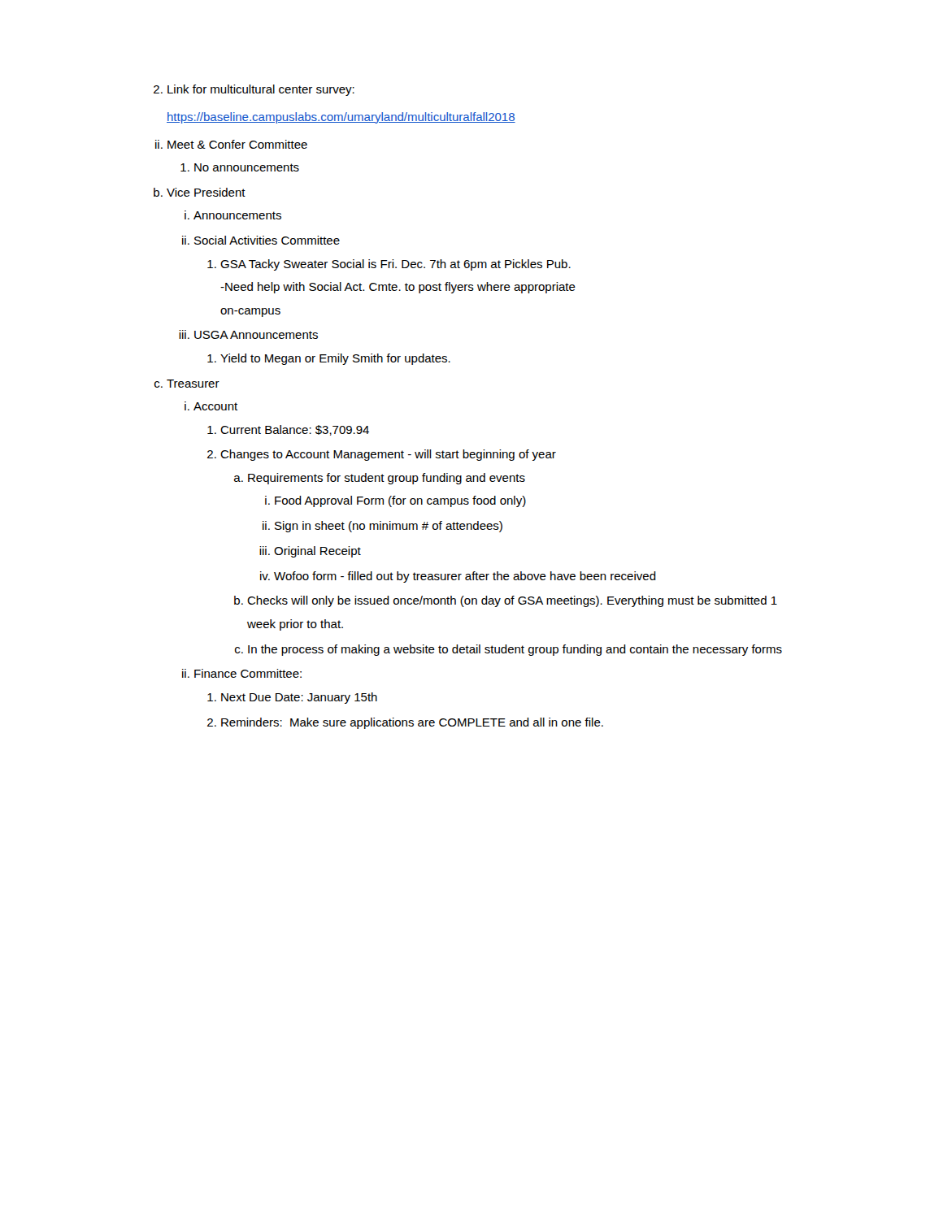Link for multicultural center survey:
https://baseline.campuslabs.com/umaryland/multiculturalfall2018
Meet & Confer Committee
No announcements
Vice President
Announcements
Social Activities Committee
GSA Tacky Sweater Social is Fri. Dec. 7th at 6pm at Pickles Pub. -Need help with Social Act. Cmte. to post flyers where appropriate on-campus
USGA Announcements
Yield to Megan or Emily Smith for updates.
Treasurer
Account
Current Balance: $3,709.94
Changes to Account Management - will start beginning of year
Requirements for student group funding and events
Food Approval Form (for on campus food only)
Sign in sheet (no minimum # of attendees)
Original Receipt
Wofoo form - filled out by treasurer after the above have been received
Checks will only be issued once/month (on day of GSA meetings). Everything must be submitted 1 week prior to that.
In the process of making a website to detail student group funding and contain the necessary forms
Finance Committee:
Next Due Date: January 15th
Reminders: Make sure applications are COMPLETE and all in one file.